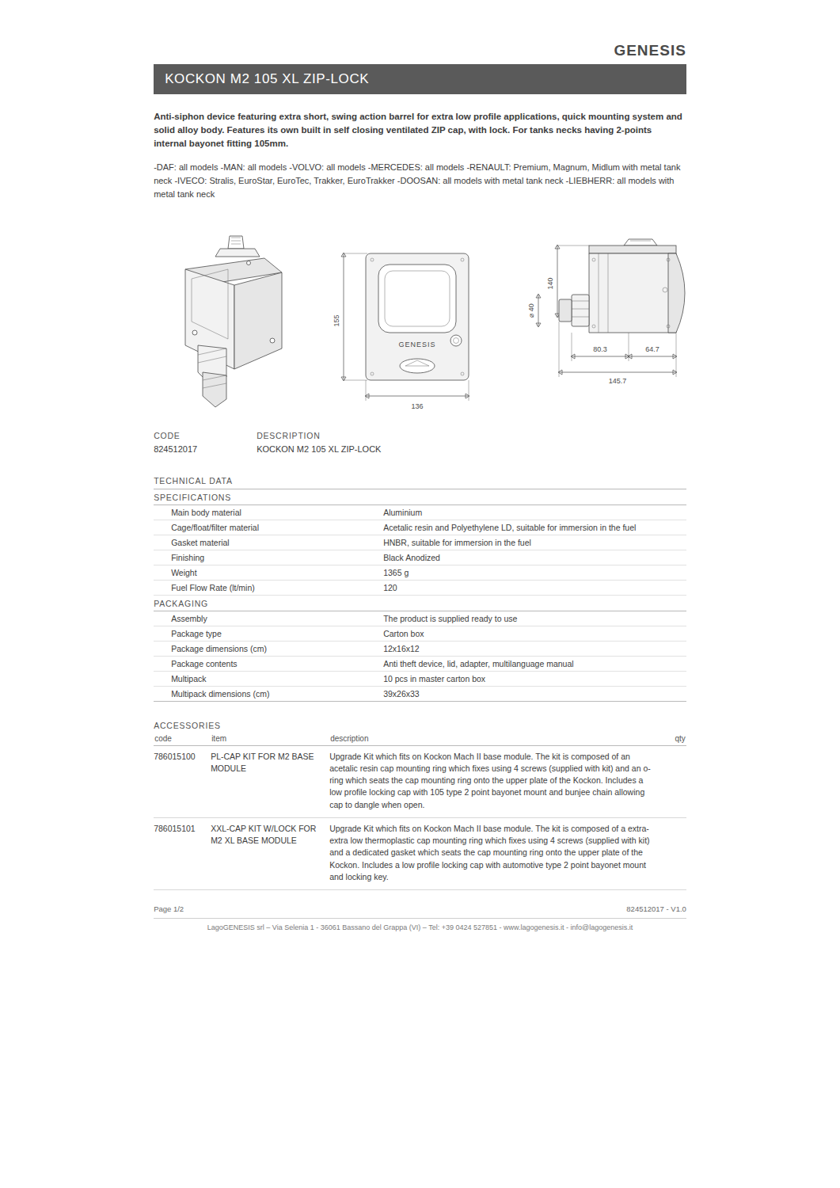GENESIS
KOCKON M2 105 XL ZIP-LOCK
Anti-siphon device featuring extra short, swing action barrel for extra low profile applications, quick mounting system and solid alloy body. Features its own built in self closing ventilated ZIP cap, with lock. For tanks necks having 2-points internal bayonet fitting 105mm.
-DAF: all models -MAN: all models -VOLVO: all models -MERCEDES: all models -RENAULT: Premium, Magnum, Midlum with metal tank neck -IVECO: Stralis, EuroStar, EuroTec, Trakker, EuroTrakker -DOOSAN: all models with metal tank neck -LIEBHERR: all models with metal tank neck
155 GENESIS 136
140 ⌀ 40 80.3 64.7 145.7
| CODE | DESCRIPTION |
| --- | --- |
| 824512017 | KOCKON M2 105 XL ZIP-LOCK |
TECHNICAL DATA
| SPECIFICATIONS |
| Main body material | Aluminium |
| Cage/float/filter material | Acetalic resin and Polyethylene LD, suitable for immersion in the fuel |
| Gasket material | HNBR, suitable for immersion in the fuel |
| Finishing | Black Anodized |
| Weight | 1365 g |
| Fuel Flow Rate (lt/min) | 120 |
| PACKAGING |
| Assembly | The product is supplied ready to use |
| Package type | Carton box |
| Package dimensions (cm) | 12x16x12 |
| Package contents | Anti theft device, lid, adapter, multilanguage manual |
| Multipack | 10 pcs in master carton box |
| Multipack dimensions (cm) | 39x26x33 |
ACCESSORIES
| code | item | description | qty |
| --- | --- | --- | --- |
| 786015100 | PL-CAP KIT FOR M2 BASE MODULE | Upgrade Kit which fits on Kockon Mach II base module. The kit is composed of an acetalic resin cap mounting ring which fixes using 4 screws (supplied with kit) and an o-ring which seats the cap mounting ring onto the upper plate of the Kockon. Includes a low profile locking cap with 105 type 2 point bayonet mount and bunjee chain allowing cap to dangle when open. | |
| 786015101 | XXL-CAP KIT W/LOCK FOR M2 XL BASE MODULE | Upgrade Kit which fits on Kockon Mach II base module. The kit is composed of a extra-extra low thermoplastic cap mounting ring which fixes using 4 screws (supplied with kit) and a dedicated gasket which seats the cap mounting ring onto the upper plate of the Kockon. Includes a low profile locking cap with automotive type 2 point bayonet mount and locking key. | |
Page 1/2
824512017 - V1.0
LagoGENESIS srl – Via Selenia 1 - 36061 Bassano del Grappa (VI) – Tel: +39 0424 527851 - www.lagogenesis.it - info@lagogenesis.it